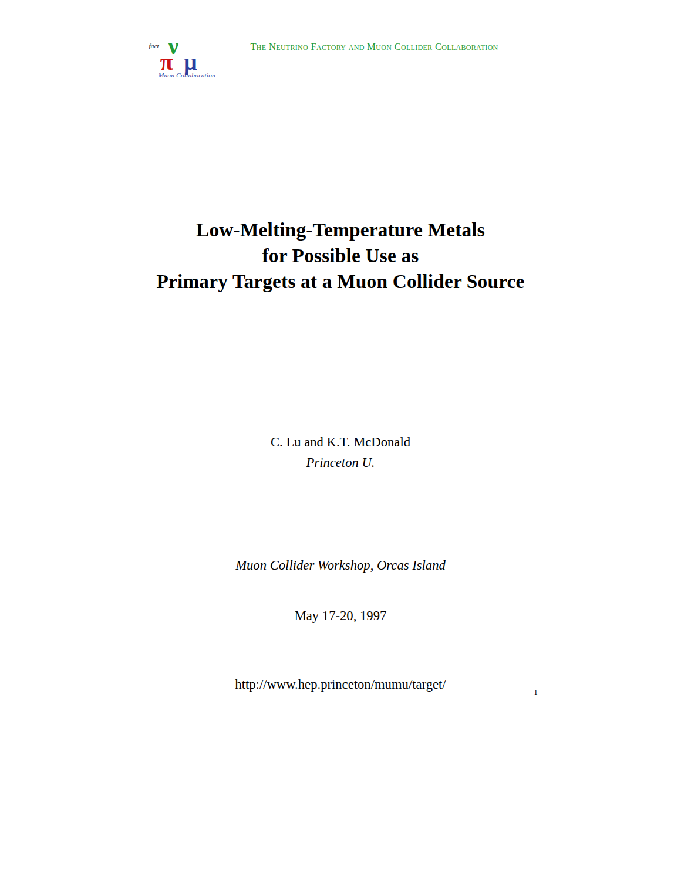fact ν π μ Muon Collaboration
The Neutrino Factory and Muon Collider Collaboration
Low-Melting-Temperature Metals
for Possible Use as
Primary Targets at a Muon Collider Source
C. Lu and K.T. McDonald
Princeton U.
Muon Collider Workshop, Orcas Island
May 17-20, 1997
http://www.hep.princeton/mumu/target/
1